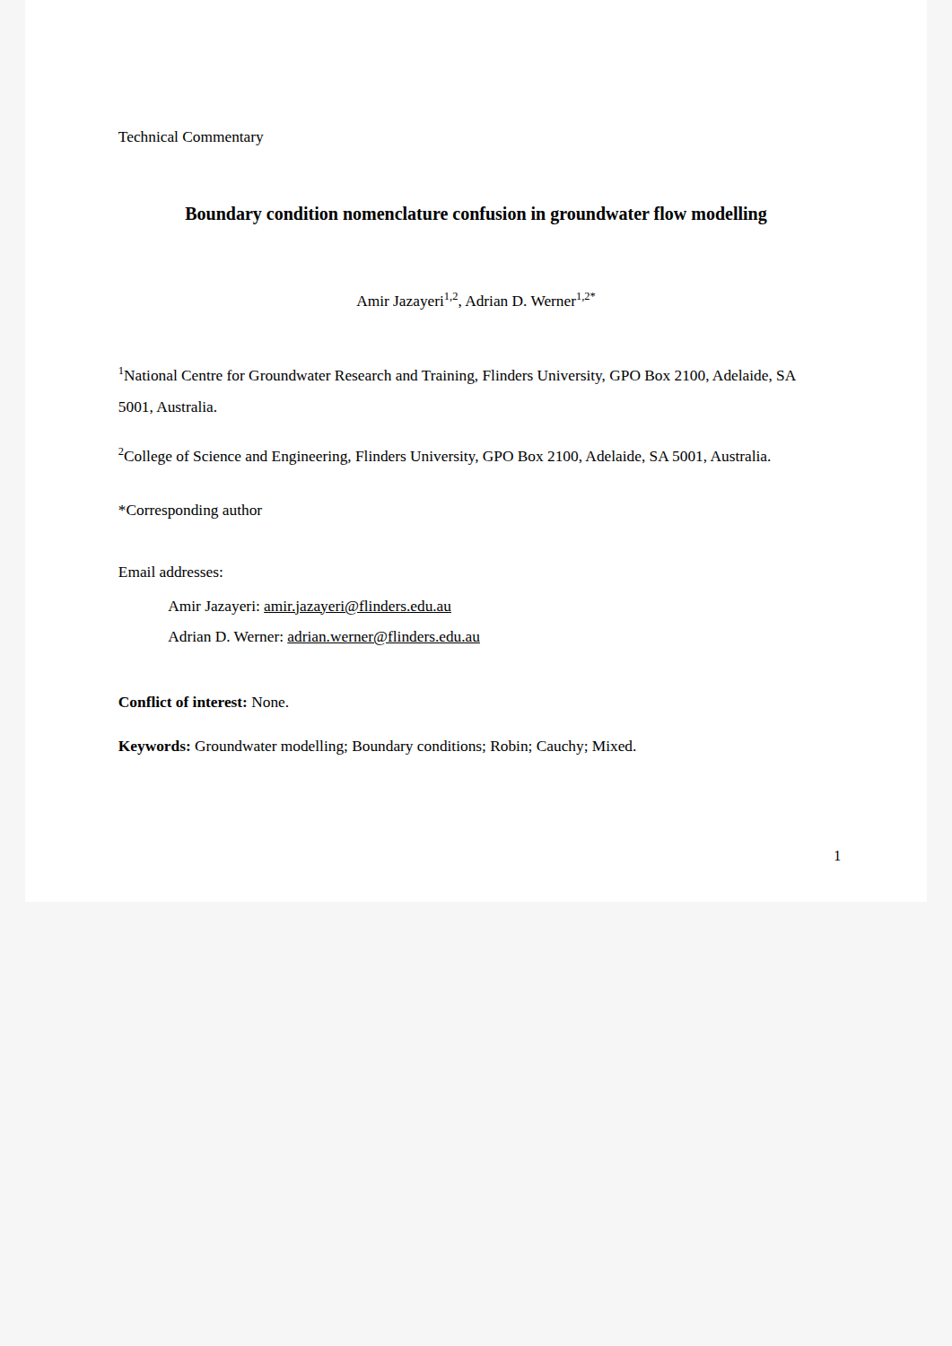Technical Commentary
Boundary condition nomenclature confusion in groundwater flow modelling
Amir Jazayeri1,2, Adrian D. Werner1,2*
1National Centre for Groundwater Research and Training, Flinders University, GPO Box 2100, Adelaide, SA 5001, Australia.
2College of Science and Engineering, Flinders University, GPO Box 2100, Adelaide, SA 5001, Australia.
*Corresponding author
Email addresses:
Amir Jazayeri: amir.jazayeri@flinders.edu.au
Adrian D. Werner: adrian.werner@flinders.edu.au
Conflict of interest: None.
Keywords: Groundwater modelling; Boundary conditions; Robin; Cauchy; Mixed.
1